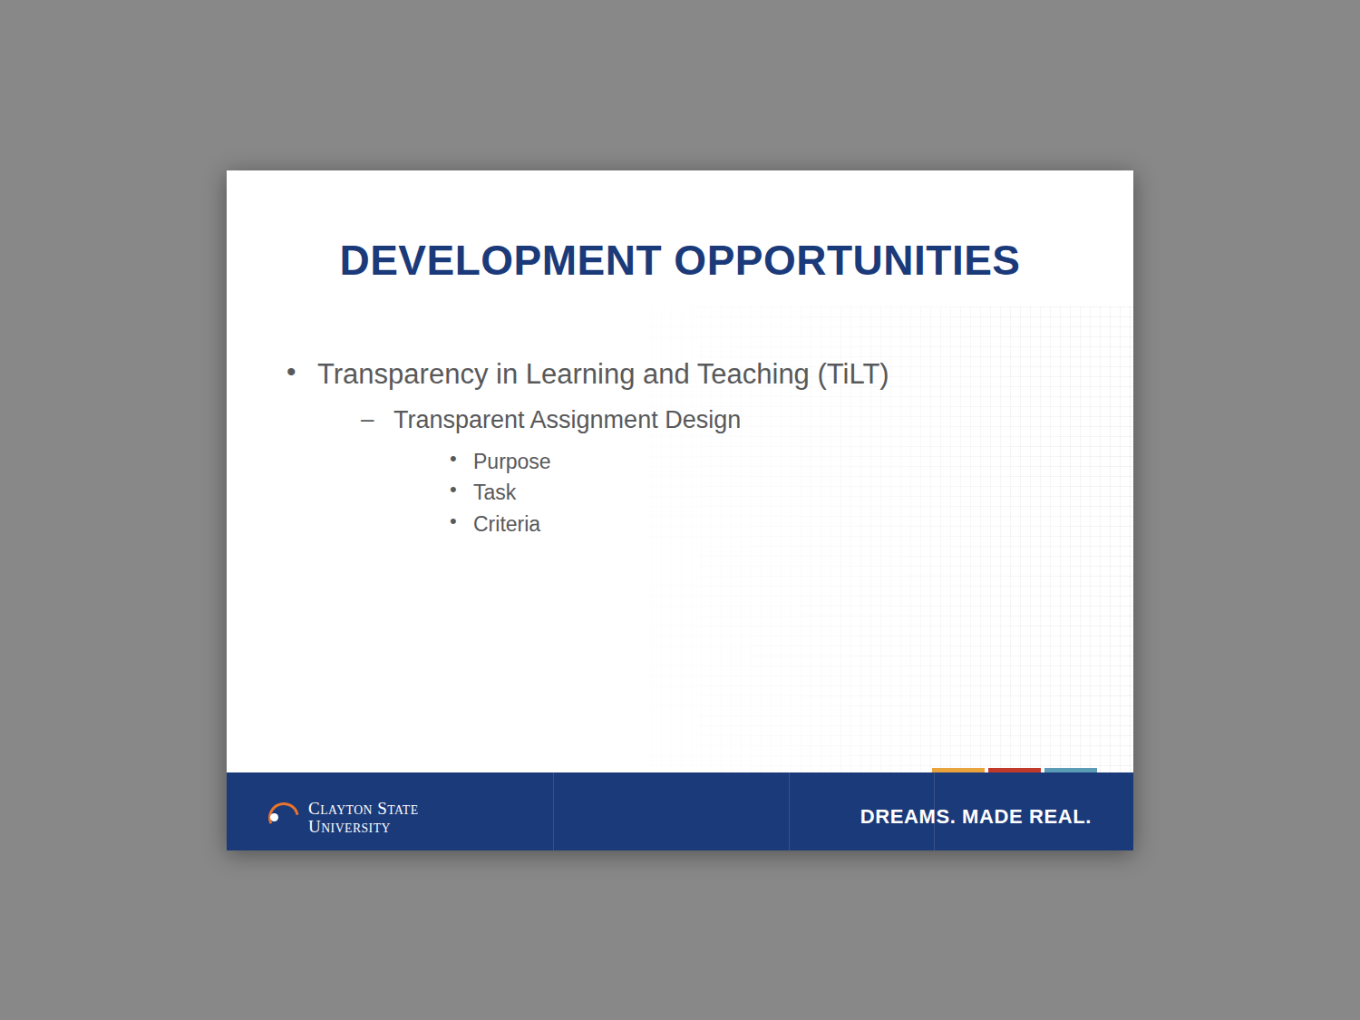Development Opportunities
Transparency in Learning and Teaching (TiLT)
Transparent Assignment Design
Purpose
Task
Criteria
CLAYTON STATE UNIVERSITY
DREAMS. MADE REAL.